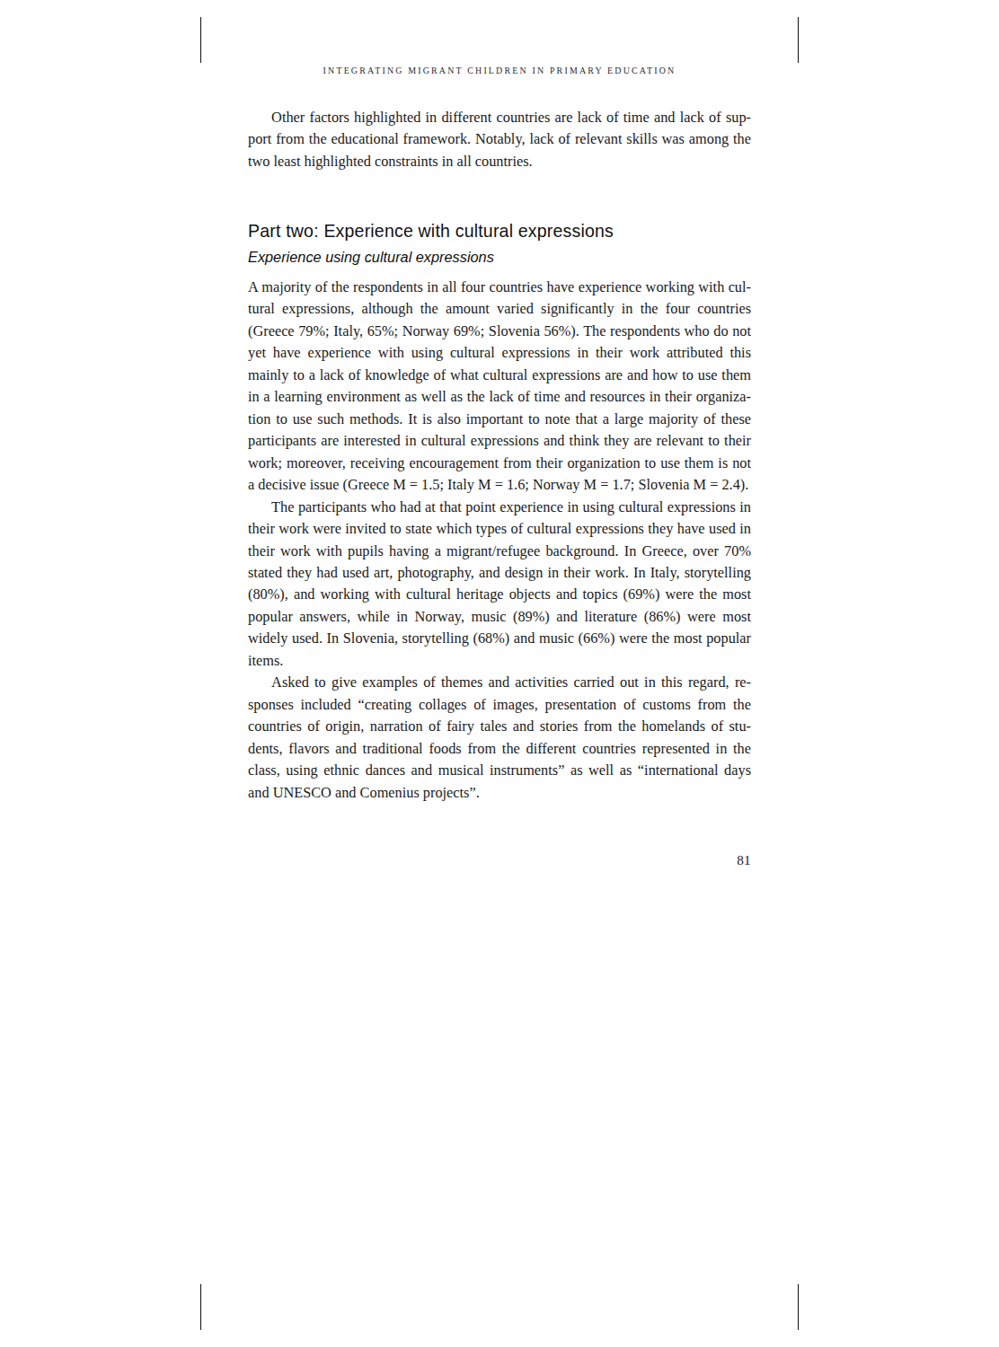Integrating Migrant Children in Primary Education
Other factors highlighted in different countries are lack of time and lack of support from the educational framework. Notably, lack of relevant skills was among the two least highlighted constraints in all countries.
Part two: Experience with cultural expressions
Experience using cultural expressions
A majority of the respondents in all four countries have experience working with cultural expressions, although the amount varied significantly in the four countries (Greece 79%; Italy, 65%; Norway 69%; Slovenia 56%). The respondents who do not yet have experience with using cultural expressions in their work attributed this mainly to a lack of knowledge of what cultural expressions are and how to use them in a learning environment as well as the lack of time and resources in their organization to use such methods. It is also important to note that a large majority of these participants are interested in cultural expressions and think they are relevant to their work; moreover, receiving encouragement from their organization to use them is not a decisive issue (Greece M = 1.5; Italy M = 1.6; Norway M = 1.7; Slovenia M = 2.4).
The participants who had at that point experience in using cultural expressions in their work were invited to state which types of cultural expressions they have used in their work with pupils having a migrant/refugee background. In Greece, over 70% stated they had used art, photography, and design in their work. In Italy, storytelling (80%), and working with cultural heritage objects and topics (69%) were the most popular answers, while in Norway, music (89%) and literature (86%) were most widely used. In Slovenia, storytelling (68%) and music (66%) were the most popular items.
Asked to give examples of themes and activities carried out in this regard, responses included “creating collages of images, presentation of customs from the countries of origin, narration of fairy tales and stories from the homelands of students, flavors and traditional foods from the different countries represented in the class, using ethnic dances and musical instruments” as well as “international days and UNESCO and Comenius projects”.
81